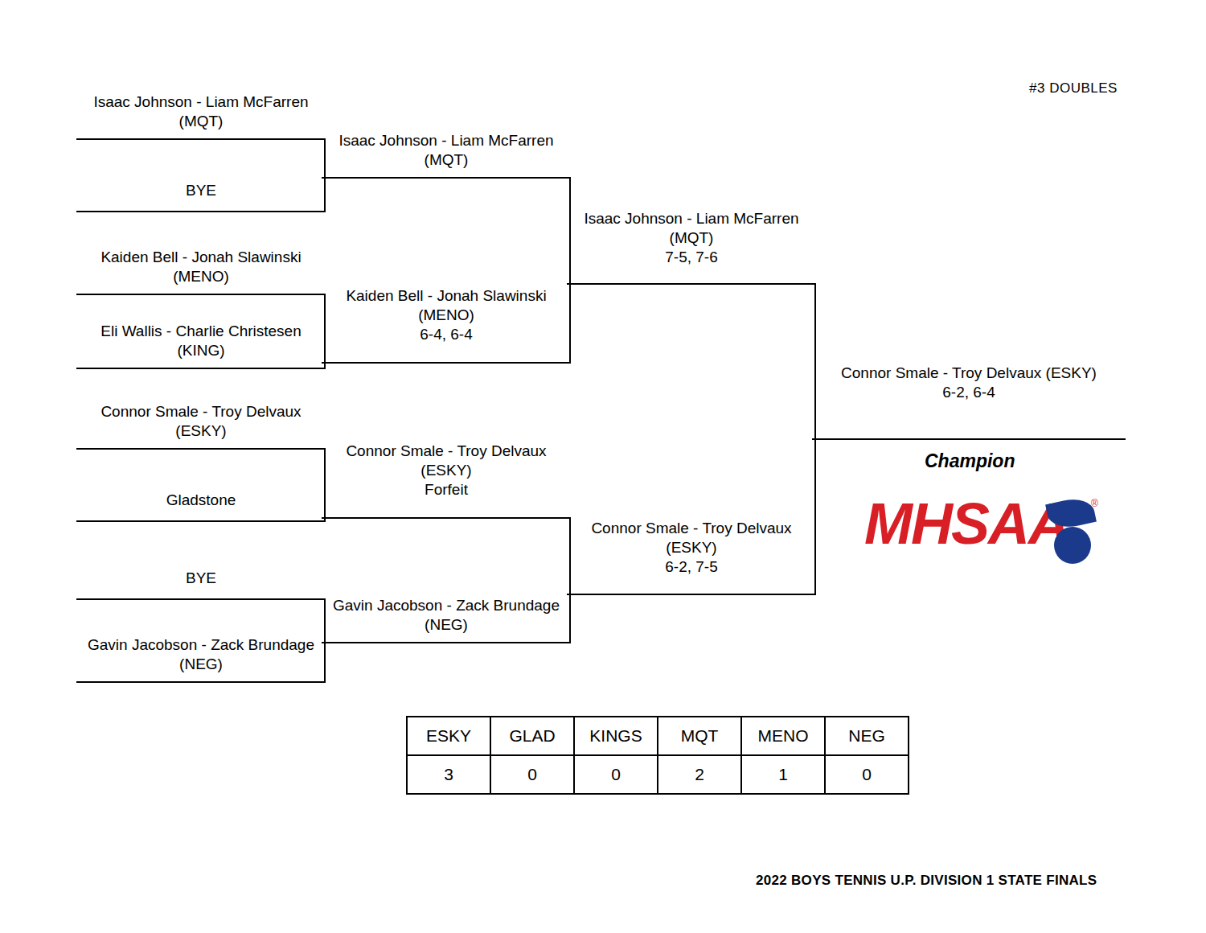#3 DOUBLES
Isaac Johnson - Liam McFarren (MQT)
BYE
Kaiden Bell - Jonah Slawinski (MENO)
Eli Wallis - Charlie Christesen (KING)
Connor Smale - Troy Delvaux (ESKY)
Gladstone
BYE
Gavin Jacobson - Zack Brundage (NEG)
Isaac Johnson - Liam McFarren (MQT)
Kaiden Bell - Jonah Slawinski (MENO)
6-4, 6-4
Connor Smale - Troy Delvaux (ESKY)
Forfeit
Gavin Jacobson - Zack Brundage (NEG)
Isaac Johnson - Liam McFarren (MQT)
7-5, 7-6
Connor Smale - Troy Delvaux (ESKY)
6-2, 7-5
Connor Smale - Troy Delvaux (ESKY)
6-2, 6-4
Champion
MHSAA
®
| ESKY | GLAD | KINGS | MQT | MENO | NEG |
| 3 | 0 | 0 | 2 | 1 | 0 |
2022 BOYS TENNIS U.P. DIVISION 1 STATE FINALS